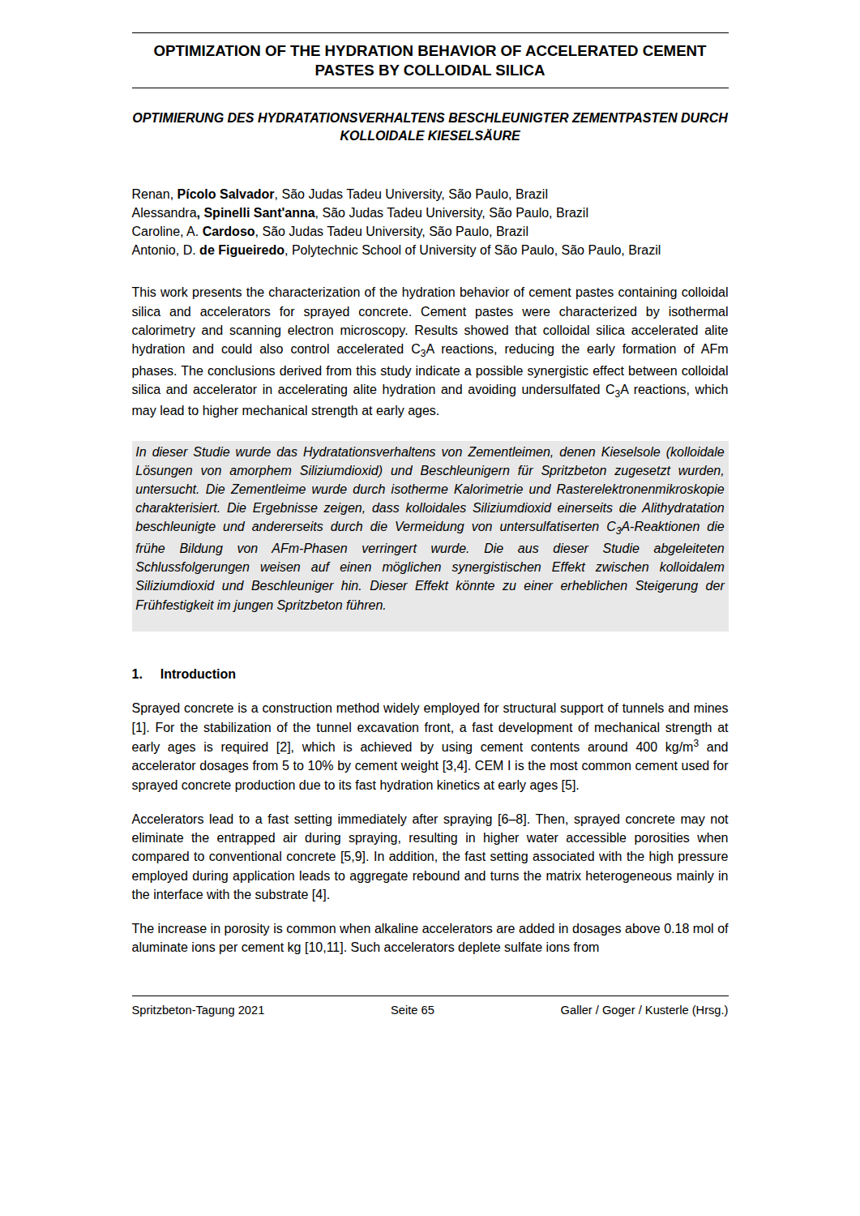Optimization of the Hydration Behavior of Accelerated Cement Pastes by Colloidal Silica
Optimierung des Hydratationsverhaltens beschleunigter Zementpasten durch kolloidale Kieselsäure
Renan, Pícolo Salvador, São Judas Tadeu University, São Paulo, Brazil
Alessandra, Spinelli Sant'anna, São Judas Tadeu University, São Paulo, Brazil
Caroline, A. Cardoso, São Judas Tadeu University, São Paulo, Brazil
Antonio, D. de Figueiredo, Polytechnic School of University of São Paulo, São Paulo, Brazil
This work presents the characterization of the hydration behavior of cement pastes containing colloidal silica and accelerators for sprayed concrete. Cement pastes were characterized by isothermal calorimetry and scanning electron microscopy. Results showed that colloidal silica accelerated alite hydration and could also control accelerated C3A reactions, reducing the early formation of AFm phases. The conclusions derived from this study indicate a possible synergistic effect between colloidal silica and accelerator in accelerating alite hydration and avoiding undersulfated C3A reactions, which may lead to higher mechanical strength at early ages.
In dieser Studie wurde das Hydratationsverhaltens von Zementleimen, denen Kieselsole (kolloidale Lösungen von amorphem Siliziumdioxid) und Beschleunigern für Spritzbeton zugesetzt wurden, untersucht. Die Zementleime wurde durch isotherme Kalorimetrie und Rasterelektronenmikroskopie charakterisiert. Die Ergebnisse zeigen, dass kolloidales Siliziumdioxid einerseits die Alithydratation beschleunigte und andererseits durch die Vermeidung von untersulfatiserten C3A-Reaktionen die frühe Bildung von AFm-Phasen verringert wurde. Die aus dieser Studie abgeleiteten Schlussfolgerungen weisen auf einen möglichen synergistischen Effekt zwischen kolloidalem Siliziumdioxid und Beschleuniger hin. Dieser Effekt könnte zu einer erheblichen Steigerung der Frühfestigkeit im jungen Spritzbeton führen.
1. Introduction
Sprayed concrete is a construction method widely employed for structural support of tunnels and mines [1]. For the stabilization of the tunnel excavation front, a fast development of mechanical strength at early ages is required [2], which is achieved by using cement contents around 400 kg/m3 and accelerator dosages from 5 to 10% by cement weight [3,4]. CEM I is the most common cement used for sprayed concrete production due to its fast hydration kinetics at early ages [5].
Accelerators lead to a fast setting immediately after spraying [6–8]. Then, sprayed concrete may not eliminate the entrapped air during spraying, resulting in higher water accessible porosities when compared to conventional concrete [5,9]. In addition, the fast setting associated with the high pressure employed during application leads to aggregate rebound and turns the matrix heterogeneous mainly in the interface with the substrate [4].
The increase in porosity is common when alkaline accelerators are added in dosages above 0.18 mol of aluminate ions per cement kg [10,11]. Such accelerators deplete sulfate ions from
Spritzbeton-Tagung 2021 Seite 65 Galler / Goger / Kusterle (Hrsg.)